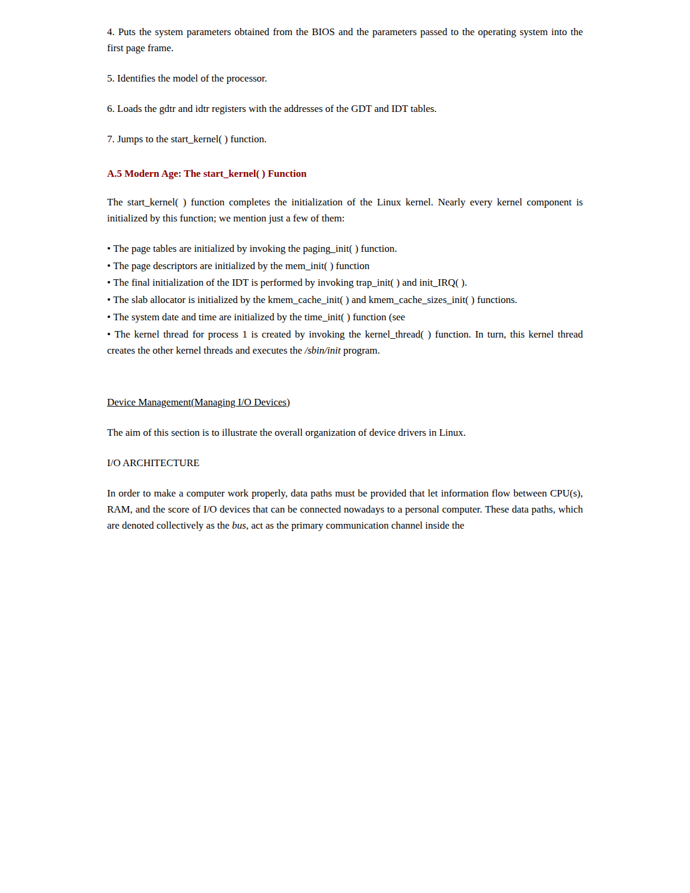4. Puts the system parameters obtained from the BIOS and the parameters passed to the operating system into the first page frame.
5. Identifies the model of the processor.
6. Loads the gdtr and idtr registers with the addresses of the GDT and IDT tables.
7. Jumps to the start_kernel( ) function.
A.5 Modern Age: The start_kernel( ) Function
The start_kernel( ) function completes the initialization of the Linux kernel. Nearly every kernel component is initialized by this function; we mention just a few of them:
The page tables are initialized by invoking the paging_init( ) function.
The page descriptors are initialized by the mem_init( ) function
The final initialization of the IDT is performed by invoking trap_init( ) and init_IRQ( ).
The slab allocator is initialized by the kmem_cache_init( ) and kmem_cache_sizes_init( ) functions.
The system date and time are initialized by the time_init( ) function (see
The kernel thread for process 1 is created by invoking the kernel_thread( ) function. In turn, this kernel thread creates the other kernel threads and executes the /sbin/init program.
Device Management(Managing I/O Devices)
The aim of this section is to illustrate the overall organization of device drivers in Linux.
I/O ARCHITECTURE
In order to make a computer work properly, data paths must be provided that let information flow between CPU(s), RAM, and the score of I/O devices that can be connected nowadays to a personal computer. These data paths, which are denoted collectively as the bus, act as the primary communication channel inside the